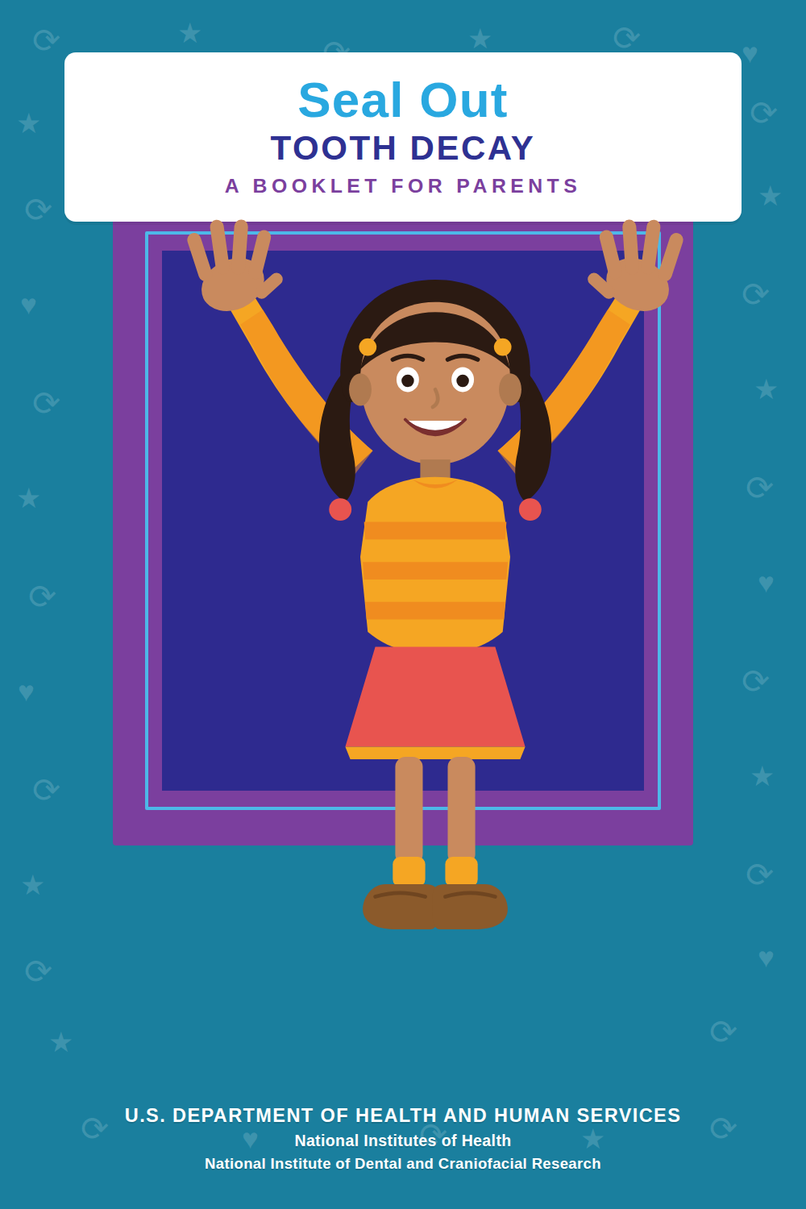⟳ ★ ⟳ ★ ⟳ ♥ ★ ⟳ ⟳ ★ ♥ ⟳ ⟳ ★ ★ ⟳ ⟳ ♥ ♥ ⟳ ⟳ ★ ★ ⟳ ⟳ ♥ ★ ⟳ ⟳ ♥ ⟳ ★ ⟳
Seal Out Tooth Decay A Booklet for Parents
U.S. Department of Health and Human Services National Institutes of Health National Institute of Dental and Craniofacial Research